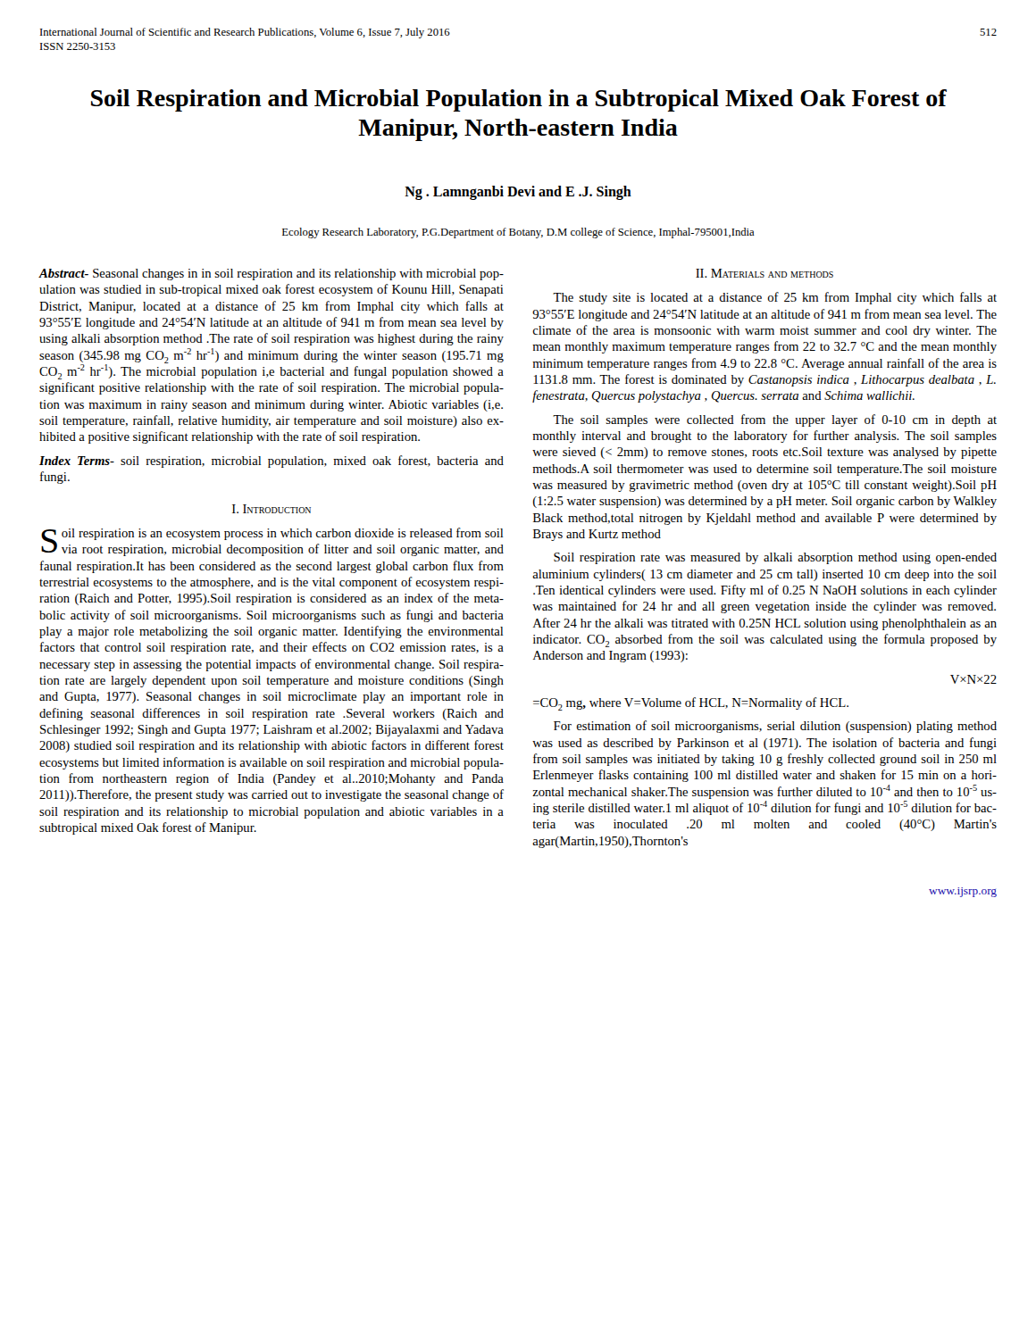International Journal of Scientific and Research Publications, Volume 6, Issue 7, July 2016
ISSN 2250-3153
512
Soil Respiration and Microbial Population in a Subtropical Mixed Oak Forest of Manipur, North-eastern India
Ng . Lamnganbi Devi and E .J. Singh
Ecology Research Laboratory, P.G.Department of Botany, D.M college of Science, Imphal-795001,India
Abstract- Seasonal changes in in soil respiration and its relationship with microbial population was studied in sub-tropical mixed oak forest ecosystem of Kounu Hill, Senapati District, Manipur, located at a distance of 25 km from Imphal city which falls at 93°55′E longitude and 24°54′N latitude at an altitude of 941 m from mean sea level by using alkali absorption method .The rate of soil respiration was highest during the rainy season (345.98 mg CO2 m-2 hr-1) and minimum during the winter season (195.71 mg CO2 m-2 hr-1). The microbial population i,e bacterial and fungal population showed a significant positive relationship with the rate of soil respiration. The microbial population was maximum in rainy season and minimum during winter. Abiotic variables (i,e. soil temperature, rainfall, relative humidity, air temperature and soil moisture) also exhibited a positive significant relationship with the rate of soil respiration.
Index Terms- soil respiration, microbial population, mixed oak forest, bacteria and fungi.
I. Introduction
Soil respiration is an ecosystem process in which carbon dioxide is released from soil via root respiration, microbial decomposition of litter and soil organic matter, and faunal respiration.It has been considered as the second largest global carbon flux from terrestrial ecosystems to the atmosphere, and is the vital component of ecosystem respiration (Raich and Potter, 1995).Soil respiration is considered as an index of the metabolic activity of soil microorganisms. Soil microorganisms such as fungi and bacteria play a major role metabolizing the soil organic matter. Identifying the environmental factors that control soil respiration rate, and their effects on CO2 emission rates, is a necessary step in assessing the potential impacts of environmental change. Soil respiration rate are largely dependent upon soil temperature and moisture conditions (Singh and Gupta, 1977). Seasonal changes in soil microclimate play an important role in defining seasonal differences in soil respiration rate .Several workers (Raich and Schlesinger 1992; Singh and Gupta 1977; Laishram et al.2002; Bijayalaxmi and Yadava 2008) studied soil respiration and its relationship with abiotic factors in different forest ecosystems but limited information is available on soil respiration and microbial population from northeastern region of India (Pandey et al..2010;Mohanty and Panda 2011)).Therefore, the present study was carried out to investigate the seasonal change of soil respiration and its relationship to microbial population and abiotic variables in a subtropical mixed Oak forest of Manipur.
II. Materials and methods
The study site is located at a distance of 25 km from Imphal city which falls at 93°55′E longitude and 24°54′N latitude at an altitude of 941 m from mean sea level. The climate of the area is monsoonic with warm moist summer and cool dry winter. The mean monthly maximum temperature ranges from 22 to 32.7 °C and the mean monthly minimum temperature ranges from 4.9 to 22.8 °C. Average annual rainfall of the area is 1131.8 mm. The forest is dominated by Castanopsis indica , Lithocarpus dealbata , L. fenestrata, Quercus polystachya , Quercus. serrata and Schima wallichii.
The soil samples were collected from the upper layer of 0-10 cm in depth at monthly interval and brought to the laboratory for further analysis. The soil samples were sieved (< 2mm) to remove stones, roots etc.Soil texture was analysed by pipette methods.A soil thermometer was used to determine soil temperature.The soil moisture was measured by gravimetric method (oven dry at 105°C till constant weight).Soil pH (1:2.5 water suspension) was determined by a pH meter. Soil organic carbon by Walkley Black method,total nitrogen by Kjeldahl method and available P were determined by Brays and Kurtz method
Soil respiration rate was measured by alkali absorption method using open-ended aluminium cylinders( 13 cm diameter and 25 cm tall) inserted 10 cm deep into the soil .Ten identical cylinders were used. Fifty ml of 0.25 N NaOH solutions in each cylinder was maintained for 24 hr and all green vegetation inside the cylinder was removed. After 24 hr the alkali was titrated with 0.25N HCL solution using phenolphthalein as an indicator. CO2 absorbed from the soil was calculated using the formula proposed by Anderson and Ingram (1993):
V×N×22
=CO2 mg, where V=Volume of HCL, N=Normality of HCL.
For estimation of soil microorganisms, serial dilution (suspension) plating method was used as described by Parkinson et al (1971). The isolation of bacteria and fungi from soil samples was initiated by taking 10 g freshly collected ground soil in 250 ml Erlenmeyer flasks containing 100 ml distilled water and shaken for 15 min on a horizontal mechanical shaker.The suspension was further diluted to 10-4 and then to 10-5 using sterile distilled water.1 ml aliquot of 10-4 dilution for fungi and 10-5 dilution for bacteria was inoculated .20 ml molten and cooled (40°C) Martin's agar(Martin,1950),Thornton's
www.ijsrp.org